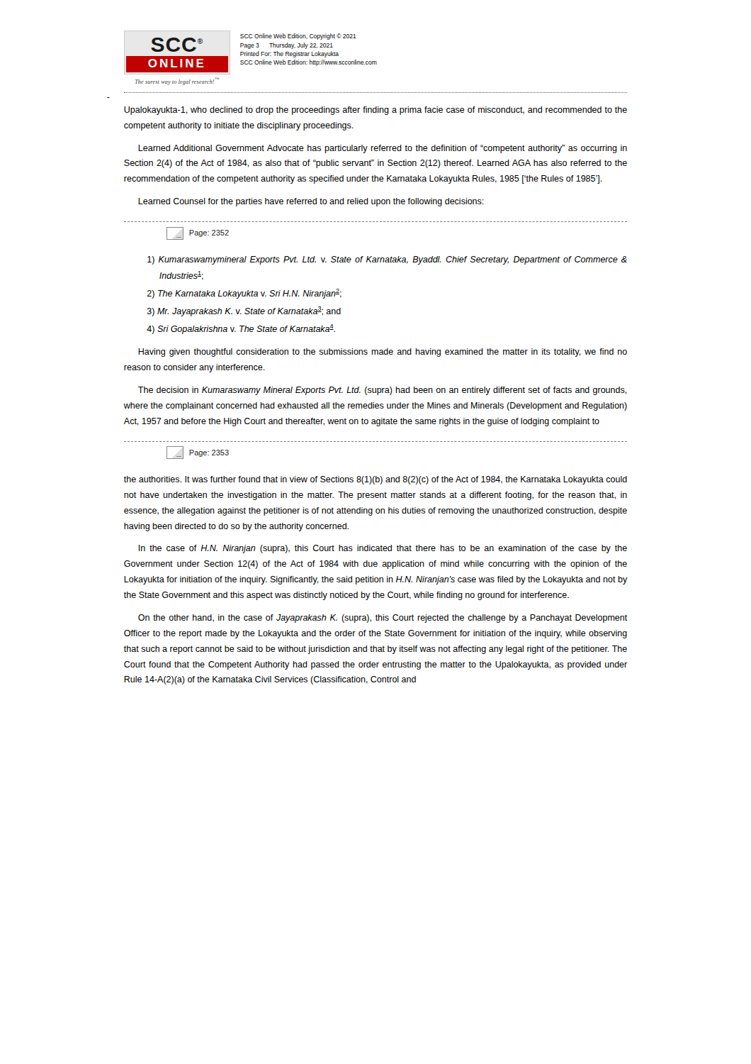SCC®
ONLINE
The surest way to legal research!™
SCC Online Web Edition, Copyright © 2021
Page 3 Thursday, July 22, 2021
Printed For: The Registrar Lokayukta
SCC Online Web Edition: http://www.scconline.com
-
Upalokayukta-1, who declined to drop the proceedings after finding a prima facie case of misconduct, and recommended to the competent authority to initiate the disciplinary proceedings.
Learned Additional Government Advocate has particularly referred to the definition of “competent authority” as occurring in Section 2(4) of the Act of 1984, as also that of “public servant” in Section 2(12) thereof. Learned AGA has also referred to the recommendation of the competent authority as specified under the Karnataka Lokayukta Rules, 1985 [‘the Rules of 1985’].
Learned Counsel for the parties have referred to and relied upon the following decisions:
Page: 2352
Kumaraswamymineral Exports Pvt. Ltd. v. State of Karnataka, Byaddl. Chief Secretary, Department of Commerce & Industries1;
The Karnataka Lokayukta v. Sri H.N. Niranjan2;
Mr. Jayaprakash K. v. State of Karnataka3; and
Sri Gopalakrishna v. The State of Karnataka4.
Having given thoughtful consideration to the submissions made and having examined the matter in its totality, we find no reason to consider any interference.
The decision in Kumaraswamy Mineral Exports Pvt. Ltd. (supra) had been on an entirely different set of facts and grounds, where the complainant concerned had exhausted all the remedies under the Mines and Minerals (Development and Regulation) Act, 1957 and before the High Court and thereafter, went on to agitate the same rights in the guise of lodging complaint to
Page: 2353
the authorities. It was further found that in view of Sections 8(1)(b) and 8(2)(c) of the Act of 1984, the Karnataka Lokayukta could not have undertaken the investigation in the matter. The present matter stands at a different footing, for the reason that, in essence, the allegation against the petitioner is of not attending on his duties of removing the unauthorized construction, despite having been directed to do so by the authority concerned.
In the case of H.N. Niranjan (supra), this Court has indicated that there has to be an examination of the case by the Government under Section 12(4) of the Act of 1984 with due application of mind while concurring with the opinion of the Lokayukta for initiation of the inquiry. Significantly, the said petition in H.N. Niranjan's case was filed by the Lokayukta and not by the State Government and this aspect was distinctly noticed by the Court, while finding no ground for interference.
On the other hand, in the case of Jayaprakash K. (supra), this Court rejected the challenge by a Panchayat Development Officer to the report made by the Lokayukta and the order of the State Government for initiation of the inquiry, while observing that such a report cannot be said to be without jurisdiction and that by itself was not affecting any legal right of the petitioner. The Court found that the Competent Authority had passed the order entrusting the matter to the Upalokayukta, as provided under Rule 14-A(2)(a) of the Karnataka Civil Services (Classification, Control and